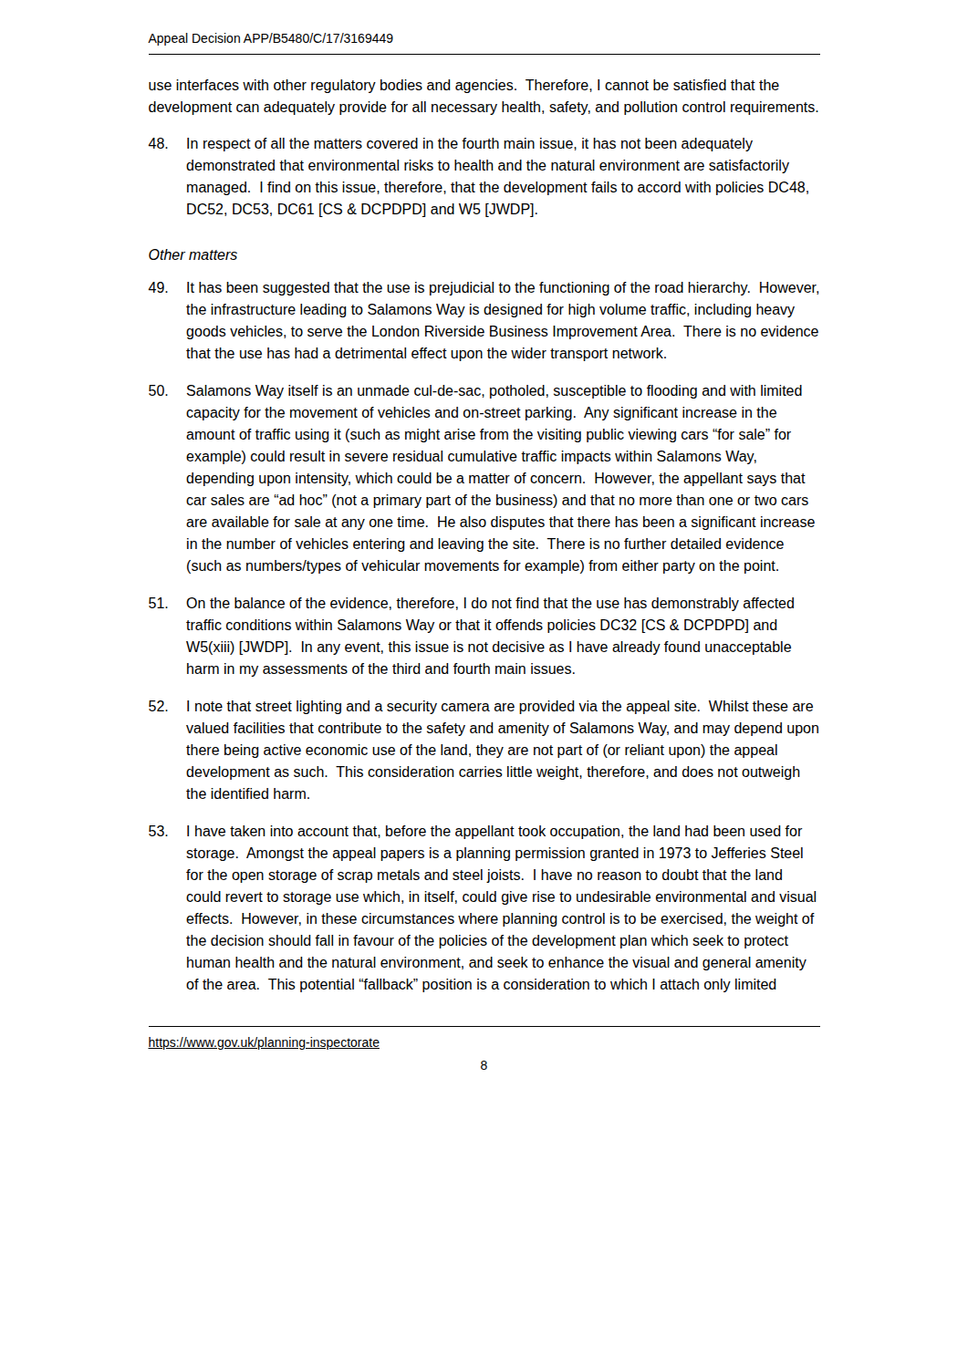Appeal Decision APP/B5480/C/17/3169449
use interfaces with other regulatory bodies and agencies. Therefore, I cannot be satisfied that the development can adequately provide for all necessary health, safety, and pollution control requirements.
48. In respect of all the matters covered in the fourth main issue, it has not been adequately demonstrated that environmental risks to health and the natural environment are satisfactorily managed. I find on this issue, therefore, that the development fails to accord with policies DC48, DC52, DC53, DC61 [CS & DCPDPD] and W5 [JWDP].
Other matters
49. It has been suggested that the use is prejudicial to the functioning of the road hierarchy. However, the infrastructure leading to Salamons Way is designed for high volume traffic, including heavy goods vehicles, to serve the London Riverside Business Improvement Area. There is no evidence that the use has had a detrimental effect upon the wider transport network.
50. Salamons Way itself is an unmade cul-de-sac, potholed, susceptible to flooding and with limited capacity for the movement of vehicles and on-street parking. Any significant increase in the amount of traffic using it (such as might arise from the visiting public viewing cars “for sale” for example) could result in severe residual cumulative traffic impacts within Salamons Way, depending upon intensity, which could be a matter of concern. However, the appellant says that car sales are “ad hoc” (not a primary part of the business) and that no more than one or two cars are available for sale at any one time. He also disputes that there has been a significant increase in the number of vehicles entering and leaving the site. There is no further detailed evidence (such as numbers/types of vehicular movements for example) from either party on the point.
51. On the balance of the evidence, therefore, I do not find that the use has demonstrably affected traffic conditions within Salamons Way or that it offends policies DC32 [CS & DCPDPD] and W5(xiii) [JWDP]. In any event, this issue is not decisive as I have already found unacceptable harm in my assessments of the third and fourth main issues.
52. I note that street lighting and a security camera are provided via the appeal site. Whilst these are valued facilities that contribute to the safety and amenity of Salamons Way, and may depend upon there being active economic use of the land, they are not part of (or reliant upon) the appeal development as such. This consideration carries little weight, therefore, and does not outweigh the identified harm.
53. I have taken into account that, before the appellant took occupation, the land had been used for storage. Amongst the appeal papers is a planning permission granted in 1973 to Jefferies Steel for the open storage of scrap metals and steel joists. I have no reason to doubt that the land could revert to storage use which, in itself, could give rise to undesirable environmental and visual effects. However, in these circumstances where planning control is to be exercised, the weight of the decision should fall in favour of the policies of the development plan which seek to protect human health and the natural environment, and seek to enhance the visual and general amenity of the area. This potential “fallback” position is a consideration to which I attach only limited
https://www.gov.uk/planning-inspectorate
8